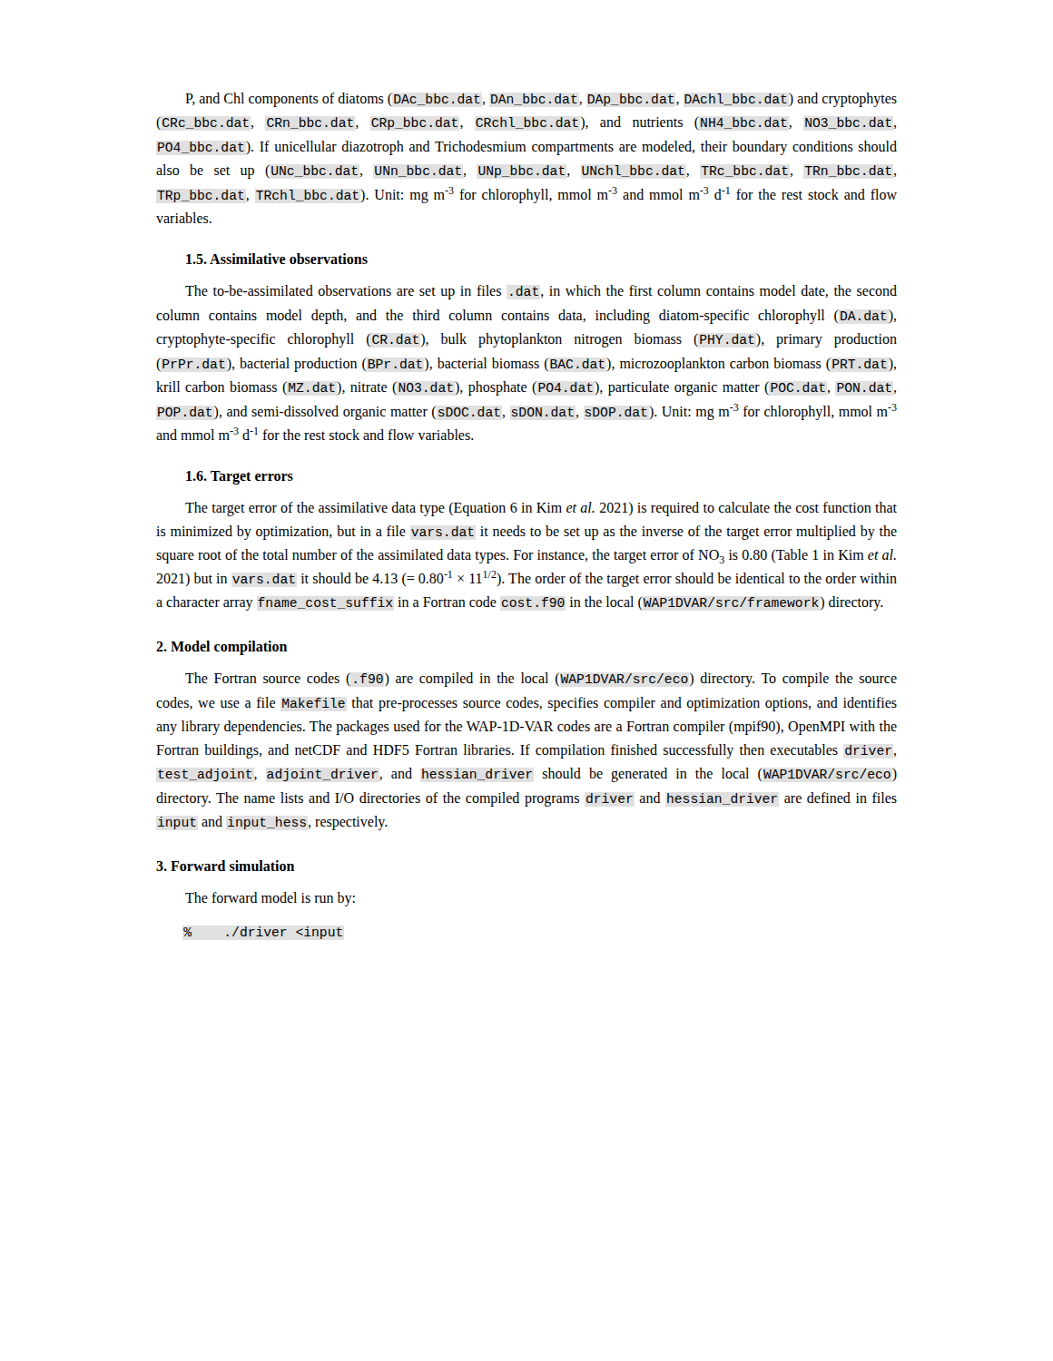P, and Chl components of diatoms (DAc_bbc.dat, DAn_bbc.dat, DAp_bbc.dat, DAchl_bbc.dat) and cryptophytes (CRc_bbc.dat, CRn_bbc.dat, CRp_bbc.dat, CRchl_bbc.dat), and nutrients (NH4_bbc.dat, NO3_bbc.dat, PO4_bbc.dat). If unicellular diazotroph and Trichodesmium compartments are modeled, their boundary conditions should also be set up (UNc_bbc.dat, UNn_bbc.dat, UNp_bbc.dat, UNchl_bbc.dat, TRc_bbc.dat, TRn_bbc.dat, TRp_bbc.dat, TRchl_bbc.dat). Unit: mg m-3 for chlorophyll, mmol m-3 and mmol m-3 d-1 for the rest stock and flow variables.
1.5. Assimilative observations
The to-be-assimilated observations are set up in files .dat, in which the first column contains model date, the second column contains model depth, and the third column contains data, including diatom-specific chlorophyll (DA.dat), cryptophyte-specific chlorophyll (CR.dat), bulk phytoplankton nitrogen biomass (PHY.dat), primary production (PrPr.dat), bacterial production (BPr.dat), bacterial biomass (BAC.dat), microzooplankton carbon biomass (PRT.dat), krill carbon biomass (MZ.dat), nitrate (NO3.dat), phosphate (PO4.dat), particulate organic matter (POC.dat, PON.dat, POP.dat), and semi-dissolved organic matter (sDOC.dat, sDON.dat, sDOP.dat). Unit: mg m-3 for chlorophyll, mmol m-3 and mmol m-3 d-1 for the rest stock and flow variables.
1.6. Target errors
The target error of the assimilative data type (Equation 6 in Kim et al. 2021) is required to calculate the cost function that is minimized by optimization, but in a file vars.dat it needs to be set up as the inverse of the target error multiplied by the square root of the total number of the assimilated data types. For instance, the target error of NO3 is 0.80 (Table 1 in Kim et al. 2021) but in vars.dat it should be 4.13 (= 0.80-1 × 111/2). The order of the target error should be identical to the order within a character array fname_cost_suffix in a Fortran code cost.f90 in the local (WAP1DVAR/src/framework) directory.
2. Model compilation
The Fortran source codes (.f90) are compiled in the local (WAP1DVAR/src/eco) directory. To compile the source codes, we use a file Makefile that pre-processes source codes, specifies compiler and optimization options, and identifies any library dependencies. The packages used for the WAP-1D-VAR codes are a Fortran compiler (mpif90), OpenMPI with the Fortran buildings, and netCDF and HDF5 Fortran libraries. If compilation finished successfully then executables driver, test_adjoint, adjoint_driver, and hessian_driver should be generated in the local (WAP1DVAR/src/eco) directory. The name lists and I/O directories of the compiled programs driver and hessian_driver are defined in files input and input_hess, respectively.
3. Forward simulation
The forward model is run by:
% ./driver <input